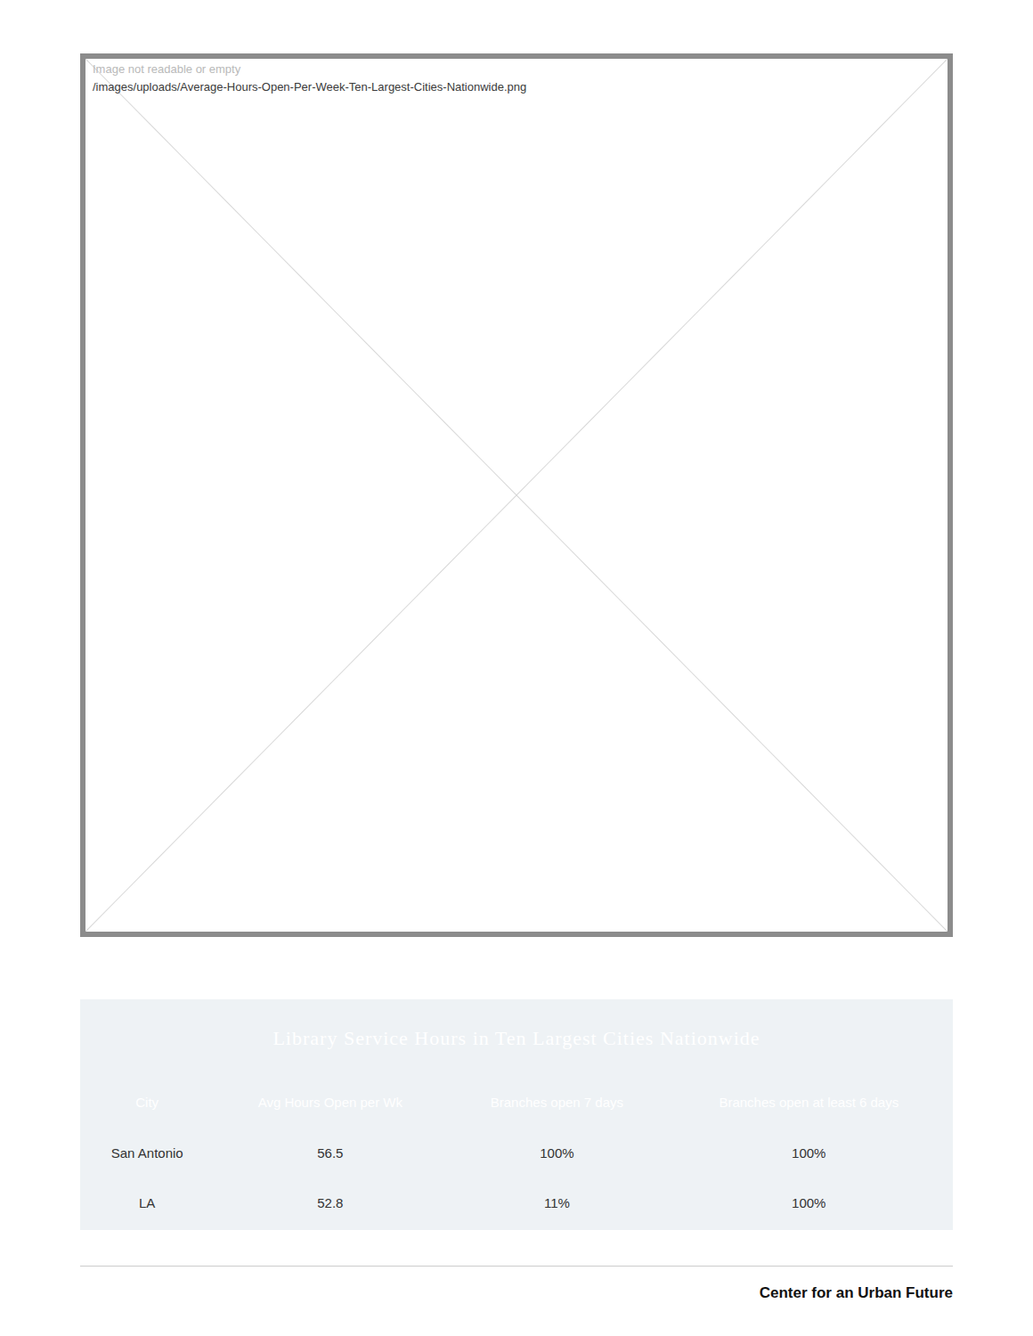Image not readable or empty /images/uploads/Average-Hours-Open-Per-Week-Ten-Largest-Cities-Nationwide.png
Library Service Hours in Ten Largest Cities Nationwide
| City | Avg Hours Open per Wk | Branches open 7 days | Branches open at least 6 days |
| --- | --- | --- | --- |
| San Antonio | 56.5 | 100% | 100% |
| LA | 52.8 | 11% | 100% |
Center for an Urban Future